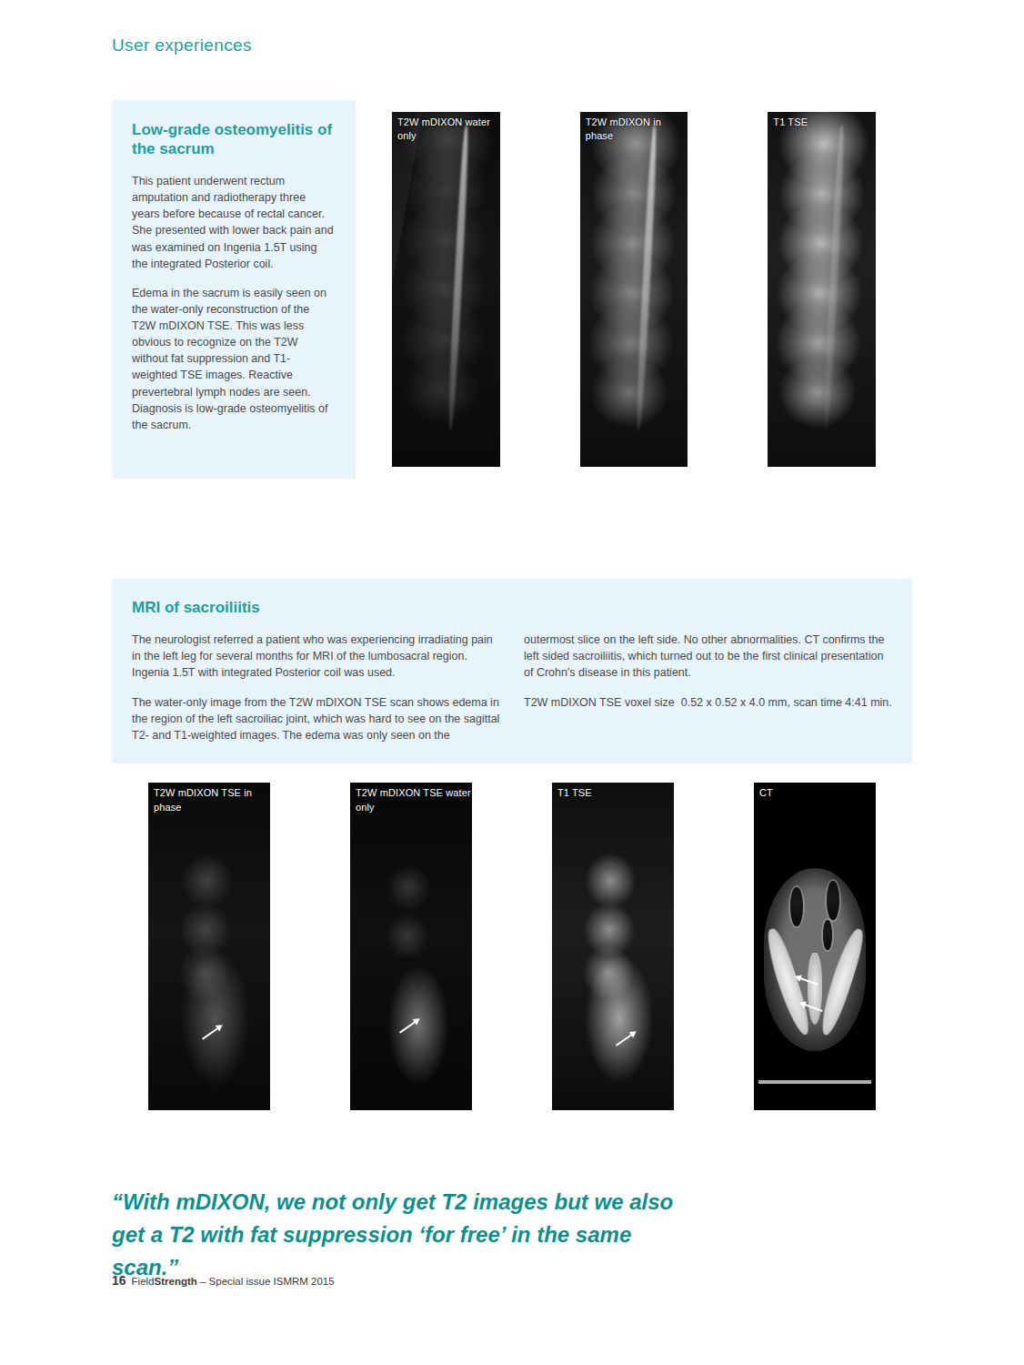User experiences
Low-grade osteomyelitis of the sacrum
This patient underwent rectum amputation and radiotherapy three years before because of rectal cancer. She presented with lower back pain and was examined on Ingenia 1.5T using the integrated Posterior coil.
Edema in the sacrum is easily seen on the water-only reconstruction of the T2W mDIXON TSE. This was less obvious to recognize on the T2W without fat suppression and T1-weighted TSE images. Reactive prevertebral lymph nodes are seen. Diagnosis is low-grade osteomyelitis of the sacrum.
T2W mDIXON water only
T2W mDIXON in phase
T1 TSE
MRI of sacroiliitis
The neurologist referred a patient who was experiencing irradiating pain in the left leg for several months for MRI of the lumbosacral region. Ingenia 1.5T with integrated Posterior coil was used.
The water-only image from the T2W mDIXON TSE scan shows edema in the region of the left sacroiliac joint, which was hard to see on the sagittal T2- and T1-weighted images. The edema was only seen on the
outermost slice on the left side. No other abnormalities. CT confirms the left sided sacroiliitis, which turned out to be the first clinical presentation of Crohn's disease in this patient.
T2W mDIXON TSE voxel size 0.52 x 0.52 x 4.0 mm, scan time 4:41 min.
T2W mDIXON TSE in phase
T2W mDIXON TSE water only
T1 TSE
CT
“With mDIXON, we not only get T2 images but we also get a T2 with fat suppression ‘for free’ in the same scan.”
16 FieldStrength – Special issue ISMRM 2015